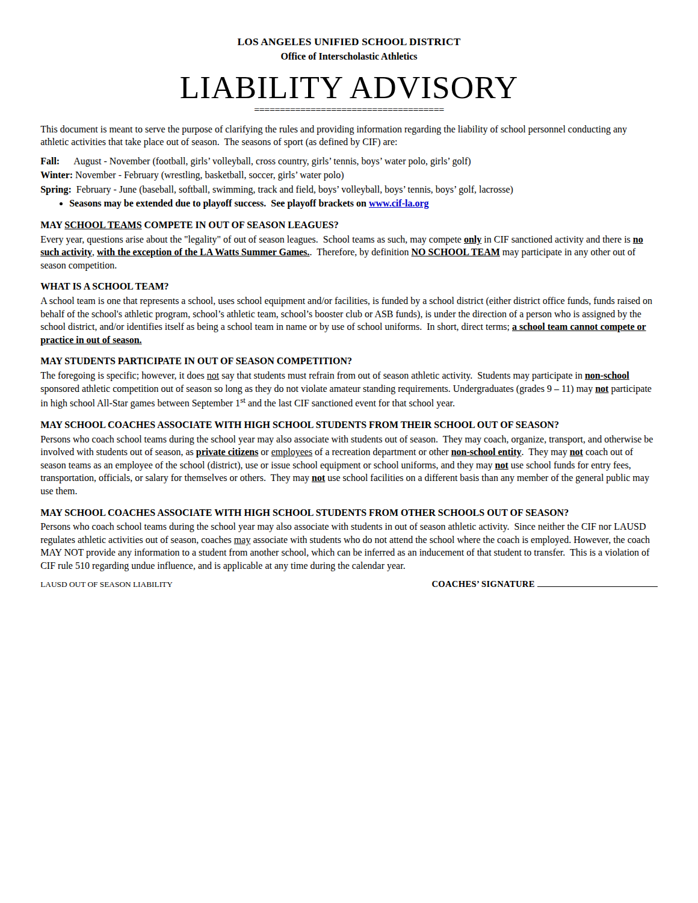LOS ANGELES UNIFIED SCHOOL DISTRICT
Office of Interscholastic Athletics
LIABILITY ADVISORY
=====================================
This document is meant to serve the purpose of clarifying the rules and providing information regarding the liability of school personnel conducting any athletic activities that take place out of season. The seasons of sport (as defined by CIF) are:
Fall: August - November (football, girls’ volleyball, cross country, girls’ tennis, boys’ water polo, girls’ golf)
Winter: November - February (wrestling, basketball, soccer, girls’ water polo)
Spring: February - June (baseball, softball, swimming, track and field, boys’ volleyball, boys’ tennis, boys’ golf, lacrosse)
Seasons may be extended due to playoff success. See playoff brackets on www.cif-la.org
May School Teams Compete in Out of Season Leagues?
Every year, questions arise about the "legality" of out of season leagues. School teams as such, may compete only in CIF sanctioned activity and there is no such activity, with the exception of the LA Watts Summer Games.. Therefore, by definition NO SCHOOL TEAM may participate in any other out of season competition.
What is a School Team?
A school team is one that represents a school, uses school equipment and/or facilities, is funded by a school district (either district office funds, funds raised on behalf of the school's athletic program, school’s athletic team, school’s booster club or ASB funds), is under the direction of a person who is assigned by the school district, and/or identifies itself as being a school team in name or by use of school uniforms. In short, direct terms; a school team cannot compete or practice in out of season.
May Students Participate in Out of Season Competition?
The foregoing is specific; however, it does not say that students must refrain from out of season athletic activity. Students may participate in non-school sponsored athletic competition out of season so long as they do not violate amateur standing requirements. Undergraduates (grades 9 – 11) may not participate in high school All-Star games between September 1st and the last CIF sanctioned event for that school year.
May School Coaches Associate with High School Students from Their School Out of Season?
Persons who coach school teams during the school year may also associate with students out of season. They may coach, organize, transport, and otherwise be involved with students out of season, as private citizens or employees of a recreation department or other non-school entity. They may not coach out of season teams as an employee of the school (district), use or issue school equipment or school uniforms, and they may not use school funds for entry fees, transportation, officials, or salary for themselves or others. They may not use school facilities on a different basis than any member of the general public may use them.
May School Coaches Associate with High School Students from Other Schools Out of Season?
Persons who coach school teams during the school year may also associate with students in out of season athletic activity. Since neither the CIF nor LAUSD regulates athletic activities out of season, coaches may associate with students who do not attend the school where the coach is employed. However, the coach MAY NOT provide any information to a student from another school, which can be inferred as an inducement of that student to transfer. This is a violation of CIF rule 510 regarding undue influence, and is applicable at any time during the calendar year.
LAUSD OUT OF SEASON LIABILITY
COACHES’ SIGNATURE